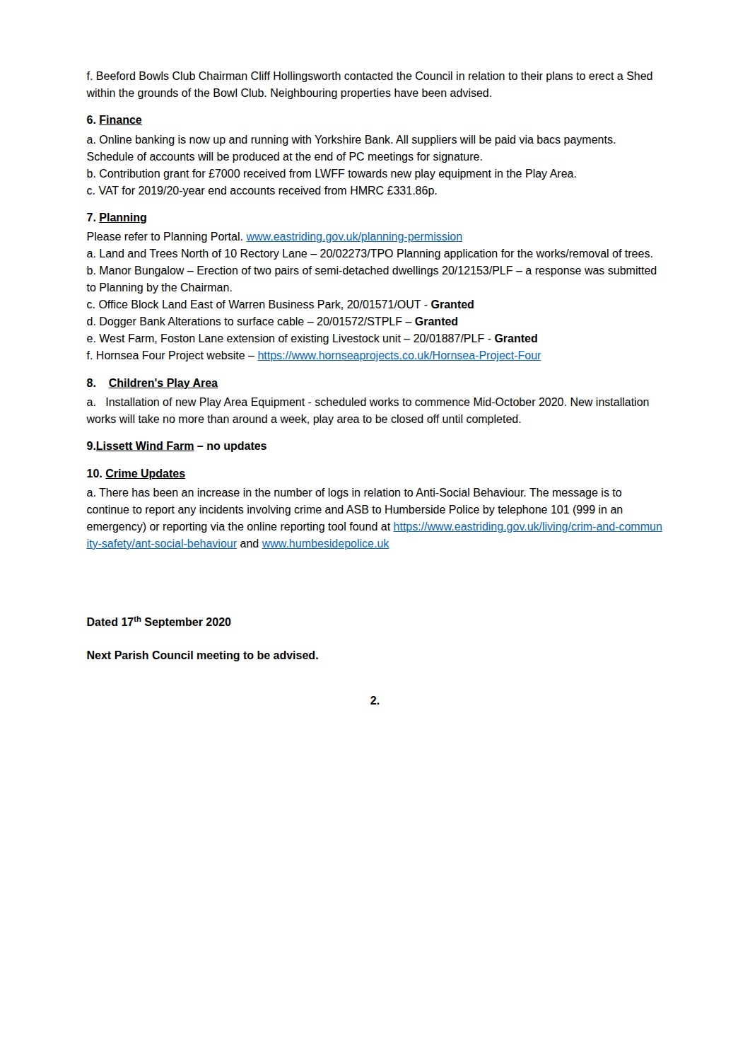f. Beeford Bowls Club Chairman Cliff Hollingsworth contacted the Council in relation to their plans to erect a Shed within the grounds of the Bowl Club. Neighbouring properties have been advised.
6. Finance
a. Online banking is now up and running with Yorkshire Bank. All suppliers will be paid via bacs payments. Schedule of accounts will be produced at the end of PC meetings for signature.
b. Contribution grant for £7000 received from LWFF towards new play equipment in the Play Area.
c. VAT for 2019/20-year end accounts received from HMRC £331.86p.
7. Planning
Please refer to Planning Portal. www.eastriding.gov.uk/planning-permission
a. Land and Trees North of 10 Rectory Lane – 20/02273/TPO Planning application for the works/removal of trees.
b. Manor Bungalow – Erection of two pairs of semi-detached dwellings 20/12153/PLF – a response was submitted to Planning by the Chairman.
c. Office Block Land East of Warren Business Park, 20/01571/OUT - Granted
d. Dogger Bank Alterations to surface cable – 20/01572/STPLF – Granted
e. West Farm, Foston Lane extension of existing Livestock unit – 20/01887/PLF - Granted
f. Hornsea Four Project website – https://www.hornseaprojects.co.uk/Hornsea-Project-Four
8. Children's Play Area
a. Installation of new Play Area Equipment - scheduled works to commence Mid-October 2020. New installation works will take no more than around a week, play area to be closed off until completed.
9. Lissett Wind Farm – no updates
10. Crime Updates
a. There has been an increase in the number of logs in relation to Anti-Social Behaviour. The message is to continue to report any incidents involving crime and ASB to Humberside Police by telephone 101 (999 in an emergency) or reporting via the online reporting tool found at https://www.eastriding.gov.uk/living/crim-and-community-safety/ant-social-behaviour and www.humbesidepolice.uk
Dated 17th September 2020
Next Parish Council meeting to be advised.
2.